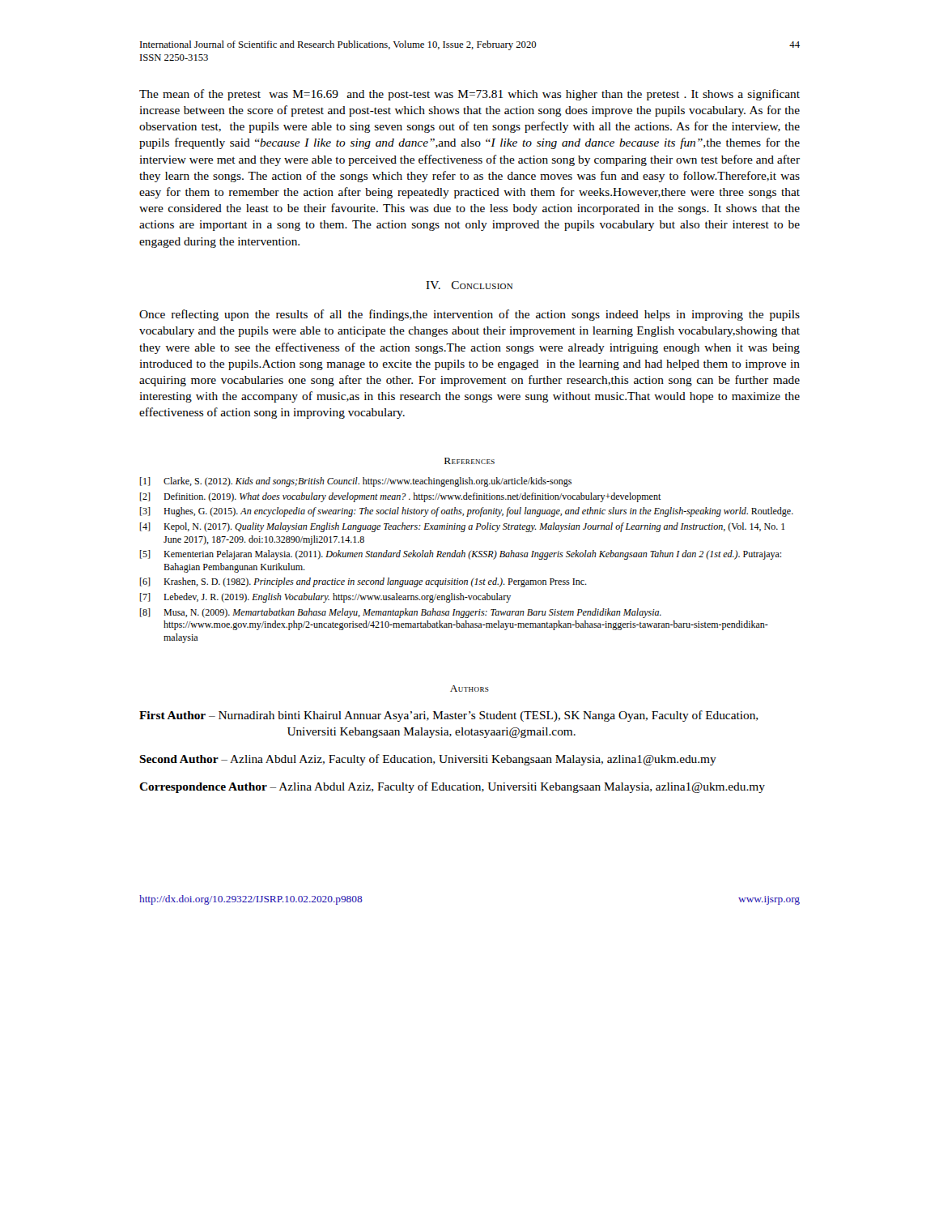International Journal of Scientific and Research Publications, Volume 10, Issue 2, February 2020
ISSN 2250-3153
44
The mean of the pretest was M=16.69 and the post-test was M=73.81 which was higher than the pretest . It shows a significant increase between the score of pretest and post-test which shows that the action song does improve the pupils vocabulary. As for the observation test, the pupils were able to sing seven songs out of ten songs perfectly with all the actions. As for the interview, the pupils frequently said “because I like to sing and dance”, and also “I like to sing and dance because its fun”, the themes for the interview were met and they were able to perceived the effectiveness of the action song by comparing their own test before and after they learn the songs. The action of the songs which they refer to as the dance moves was fun and easy to follow.Therefore,it was easy for them to remember the action after being repeatedly practiced with them for weeks.However,there were three songs that were considered the least to be their favourite. This was due to the less body action incorporated in the songs. It shows that the actions are important in a song to them. The action songs not only improved the pupils vocabulary but also their interest to be engaged during the intervention.
IV. Conclusion
Once reflecting upon the results of all the findings,the intervention of the action songs indeed helps in improving the pupils vocabulary and the pupils were able to anticipate the changes about their improvement in learning English vocabulary,showing that they were able to see the effectiveness of the action songs.The action songs were already intriguing enough when it was being introduced to the pupils.Action song manage to excite the pupils to be engaged in the learning and had helped them to improve in acquiring more vocabularies one song after the other. For improvement on further research,this action song can be further made interesting with the accompany of music,as in this research the songs were sung without music.That would hope to maximize the effectiveness of action song in improving vocabulary.
References
[1] Clarke, S. (2012). Kids and songs;British Council. https://www.teachingenglish.org.uk/article/kids-songs
[2] Definition. (2019). What does vocabulary development mean? . https://www.definitions.net/definition/vocabulary+development
[3] Hughes, G. (2015). An encyclopedia of swearing: The social history of oaths, profanity, foul language, and ethnic slurs in the English-speaking world. Routledge.
[4] Kepol, N. (2017). Quality Malaysian English Language Teachers: Examining a Policy Strategy. Malaysian Journal of Learning and Instruction, (Vol. 14, No. 1 June 2017), 187-209. doi:10.32890/mjli2017.14.1.8
[5] Kementerian Pelajaran Malaysia. (2011). Dokumen Standard Sekolah Rendah (KSSR) Bahasa Inggeris Sekolah Kebangsaan Tahun I dan 2 (1st ed.). Putrajaya: Bahagian Pembangunan Kurikulum.
[6] Krashen, S. D. (1982). Principles and practice in second language acquisition (1st ed.). Pergamon Press Inc.
[7] Lebedev, J. R. (2019). English Vocabulary. https://www.usalearns.org/english-vocabulary
[8] Musa, N. (2009). Memartabatkan Bahasa Melayu, Memantapkan Bahasa Inggeris: Tawaran Baru Sistem Pendidikan Malaysia. https://www.moe.gov.my/index.php/2-uncategorised/4210-memartabatkan-bahasa-melayu-memantapkan-bahasa-inggeris-tawaran-baru-sistem-pendidikan-malaysia
Authors
First Author – Nurnadirah binti Khairul Annuar Asya’ari, Master’s Student (TESL), SK Nanga Oyan, Faculty of Education,
Universiti Kebangsaan Malaysia, elotasyaari@gmail.com.
Second Author – Azlina Abdul Aziz, Faculty of Education, Universiti Kebangsaan Malaysia, azlina1@ukm.edu.my
Correspondence Author – Azlina Abdul Aziz, Faculty of Education, Universiti Kebangsaan Malaysia, azlina1@ukm.edu.my
http://dx.doi.org/10.29322/IJSRP.10.02.2020.p9808
www.ijsrp.org